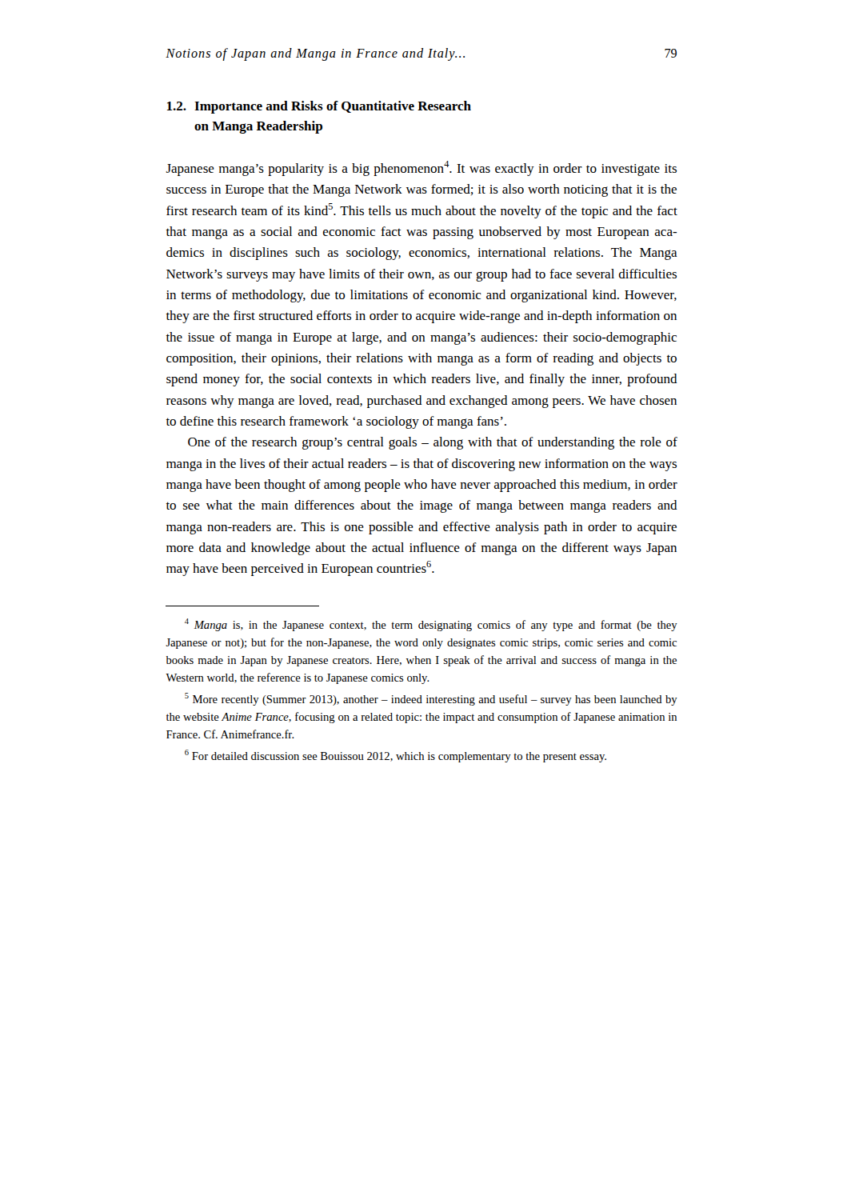Notions of Japan and Manga in France and Italy... 79
1.2. Importance and Risks of Quantitative Research
on Manga Readership
Japanese manga’s popularity is a big phenomenon4. It was exactly in order to investigate its success in Europe that the Manga Network was formed; it is also worth noticing that it is the first research team of its kind5. This tells us much about the novelty of the topic and the fact that manga as a social and economic fact was passing unobserved by most European academics in disciplines such as sociology, economics, international relations. The Manga Network’s surveys may have limits of their own, as our group had to face several difficulties in terms of methodology, due to limitations of economic and organizational kind. However, they are the first structured efforts in order to acquire wide-range and in-depth information on the issue of manga in Europe at large, and on manga’s audiences: their socio-demographic composition, their opinions, their relations with manga as a form of reading and objects to spend money for, the social contexts in which readers live, and finally the inner, profound reasons why manga are loved, read, purchased and exchanged among peers. We have chosen to define this research framework ‘a sociology of manga fans’.
One of the research group’s central goals – along with that of understanding the role of manga in the lives of their actual readers – is that of discovering new information on the ways manga have been thought of among people who have never approached this medium, in order to see what the main differences about the image of manga between manga readers and manga non-readers are. This is one possible and effective analysis path in order to acquire more data and knowledge about the actual influence of manga on the different ways Japan may have been perceived in European countries6.
4 Manga is, in the Japanese context, the term designating comics of any type and format (be they Japanese or not); but for the non-Japanese, the word only designates comic strips, comic series and comic books made in Japan by Japanese creators. Here, when I speak of the arrival and success of manga in the Western world, the reference is to Japanese comics only.
5 More recently (Summer 2013), another – indeed interesting and useful – survey has been launched by the website Anime France, focusing on a related topic: the impact and consumption of Japanese animation in France. Cf. Animefrance.fr.
6 For detailed discussion see Bouissou 2012, which is complementary to the present essay.